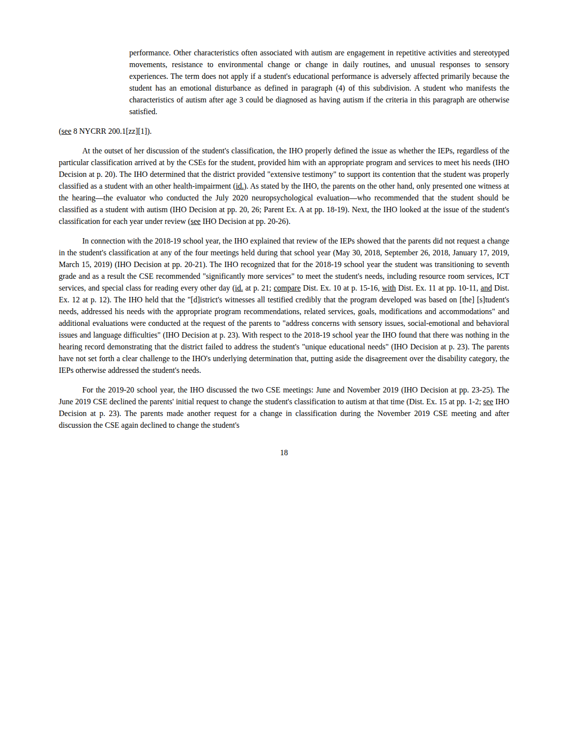performance. Other characteristics often associated with autism are engagement in repetitive activities and stereotyped movements, resistance to environmental change or change in daily routines, and unusual responses to sensory experiences. The term does not apply if a student's educational performance is adversely affected primarily because the student has an emotional disturbance as defined in paragraph (4) of this subdivision. A student who manifests the characteristics of autism after age 3 could be diagnosed as having autism if the criteria in this paragraph are otherwise satisfied.
(see 8 NYCRR 200.1[zz][1]).
At the outset of her discussion of the student's classification, the IHO properly defined the issue as whether the IEPs, regardless of the particular classification arrived at by the CSEs for the student, provided him with an appropriate program and services to meet his needs (IHO Decision at p. 20). The IHO determined that the district provided "extensive testimony" to support its contention that the student was properly classified as a student with an other health-impairment (id.). As stated by the IHO, the parents on the other hand, only presented one witness at the hearing—the evaluator who conducted the July 2020 neuropsychological evaluation—who recommended that the student should be classified as a student with autism (IHO Decision at pp. 20, 26; Parent Ex. A at pp. 18-19). Next, the IHO looked at the issue of the student's classification for each year under review (see IHO Decision at pp. 20-26).
In connection with the 2018-19 school year, the IHO explained that review of the IEPs showed that the parents did not request a change in the student's classification at any of the four meetings held during that school year (May 30, 2018, September 26, 2018, January 17, 2019, March 15, 2019) (IHO Decision at pp. 20-21). The IHO recognized that for the 2018-19 school year the student was transitioning to seventh grade and as a result the CSE recommended "significantly more services" to meet the student's needs, including resource room services, ICT services, and special class for reading every other day (id. at p. 21; compare Dist. Ex. 10 at p. 15-16, with Dist. Ex. 11 at pp. 10-11, and Dist. Ex. 12 at p. 12). The IHO held that the "[d]istrict's witnesses all testified credibly that the program developed was based on [the] [s]tudent's needs, addressed his needs with the appropriate program recommendations, related services, goals, modifications and accommodations" and additional evaluations were conducted at the request of the parents to "address concerns with sensory issues, social-emotional and behavioral issues and language difficulties" (IHO Decision at p. 23). With respect to the 2018-19 school year the IHO found that there was nothing in the hearing record demonstrating that the district failed to address the student's "unique educational needs" (IHO Decision at p. 23). The parents have not set forth a clear challenge to the IHO's underlying determination that, putting aside the disagreement over the disability category, the IEPs otherwise addressed the student's needs.
For the 2019-20 school year, the IHO discussed the two CSE meetings: June and November 2019 (IHO Decision at pp. 23-25). The June 2019 CSE declined the parents' initial request to change the student's classification to autism at that time (Dist. Ex. 15 at pp. 1-2; see IHO Decision at p. 23). The parents made another request for a change in classification during the November 2019 CSE meeting and after discussion the CSE again declined to change the student's
18